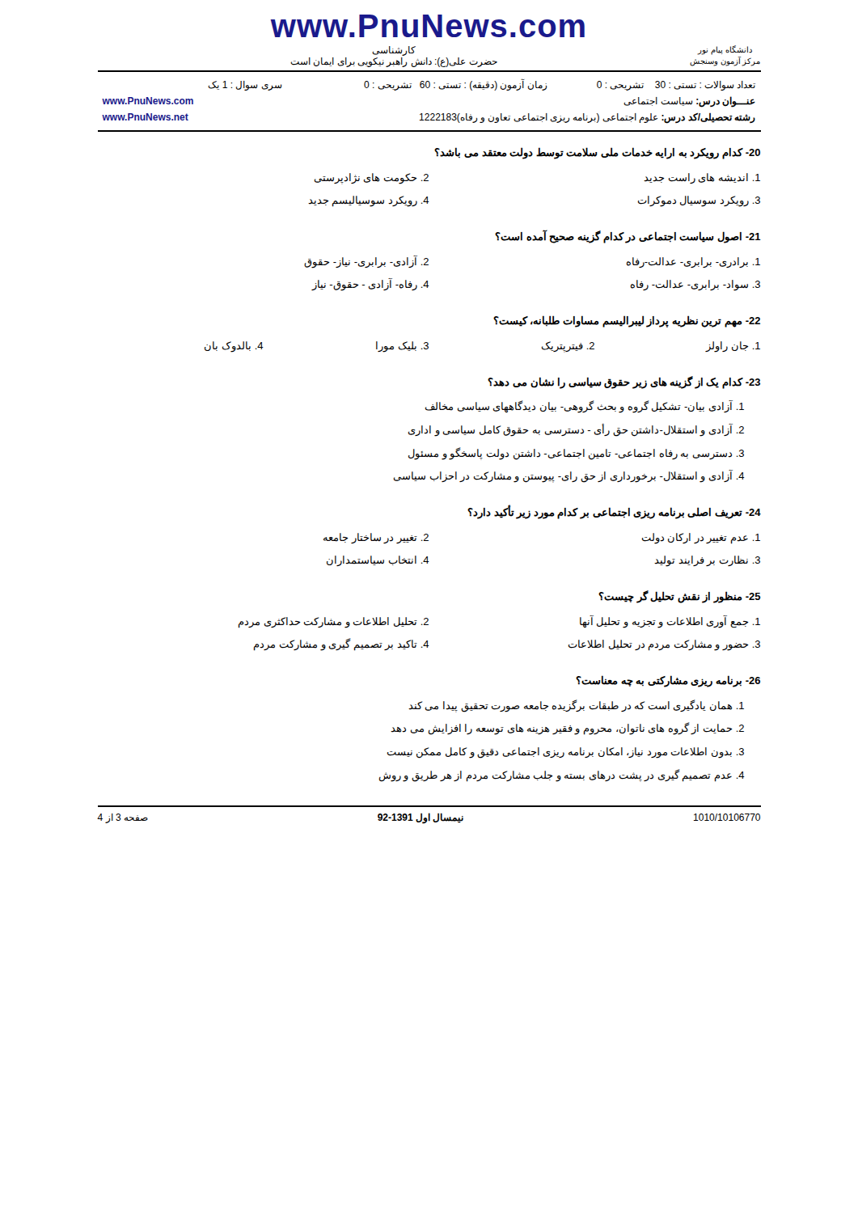www.PnuNews.com
دانشگاه پیام نور
مرکز آزمون وسنجش
کارشناسی
حضرت علی(ع): دانش راهبر نیکویی برای ایمان است
| تعداد سوالات : تستی : 30 تشریحی : 0 | زمان آزمون (دقیقه) : تستی : 60 تشریحی : 0 | سری سوال : 1 یک |
| عنـــوان درس: سیاست اجتماعی | www.PnuNews.com |
| رشته تحصیلی/کد درس: علوم اجتماعی (برنامه ریزی اجتماعی تعاون و رفاه) 1222183 | www.PnuNews.net |
20- کدام رویکرد به ارایه خدمات ملی سلامت توسط دولت معتقد می باشد؟
1. اندیشه های راست جدید
2. حکومت های نژادپرستی
3. رویکرد سوسیال دموکرات
4. رویکرد سوسیالیسم جدید
21- اصول سیاست اجتماعی در کدام گزینه صحیح آمده است؟
1. برادری- برابری- عدالت-رفاه
2. آزادی- برابری- نیاز- حقوق
3. سواد- برابری- عدالت- رفاه
4. رفاه- آزادی - حقوق- نیاز
22- مهم ترین نظریه پرداز لیبرالیسم مساوات طلبانه، کیست؟
1. جان راولز
2. فیترپتریک
3. بلیک مورا
4. بالدوک بان
23- کدام یک از گزینه های زیر حقوق سیاسی را نشان می دهد؟
1. آزادی بیان- تشکیل گروه و بحث گروهی- بیان دیدگاههای سیاسی مخالف
2. آزادی و استقلال-داشتن حق رأی - دسترسی به حقوق کامل سیاسی و اداری
3. دسترسی به رفاه اجتماعی- تامین اجتماعی- داشتن دولت پاسخگو و مسئول
4. آزادی و استقلال- برخورداری از حق رای- پیوستن و مشارکت در احزاب سیاسی
24- تعریف اصلی برنامه ریزی اجتماعی بر کدام مورد زیر تأکید دارد؟
1. عدم تغییر در ارکان دولت
2. تغییر در ساختار جامعه
3. نظارت بر فرایند تولید
4. انتخاب سیاستمداران
25- منظور از نقش تحلیل گر چیست؟
1. جمع آوری اطلاعات و تجزیه و تحلیل آنها
2. تحلیل اطلاعات و مشارکت حداکثری مردم
3. حضور و مشارکت مردم در تحلیل اطلاعات
4. تاکید بر تصمیم گیری و مشارکت مردم
26- برنامه ریزی مشارکتی به چه معناست؟
1. همان یادگیری است که در طبقات برگزیده جامعه صورت تحقیق پیدا می کند
2. حمایت از گروه های ناتوان، محروم و فقیر هزینه های توسعه را افزایش می دهد
3. بدون اطلاعات مورد نیاز، امکان برنامه ریزی اجتماعی دقیق و کامل ممکن نیست
4. عدم تصمیم گیری در پشت درهای بسته و جلب مشارکت مردم از هر طریق و روش
1010/10106770
نیمسال اول 1391-92
صفحه 3 از 4